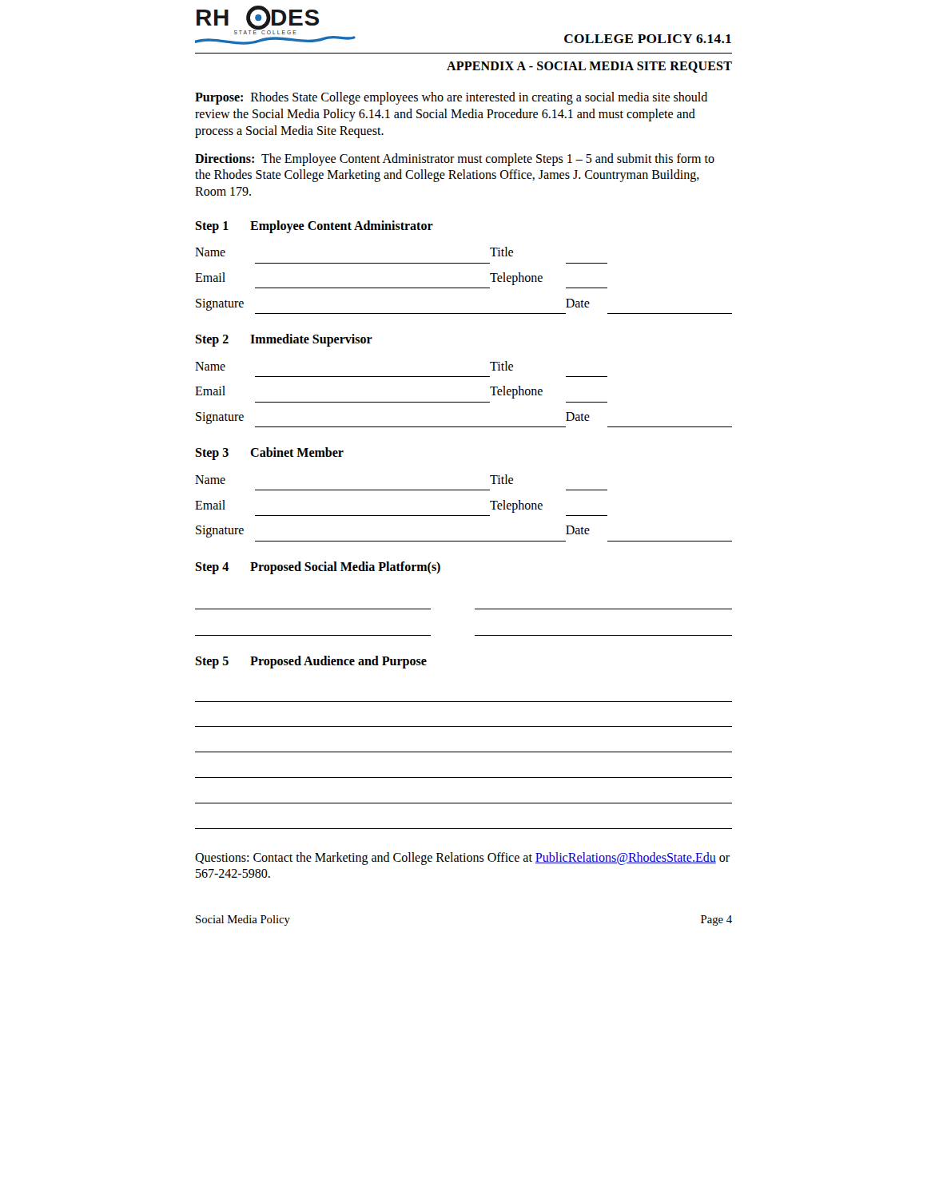RH DES STATE COLLEGE
COLLEGE POLICY 6.14.1
APPENDIX A - SOCIAL MEDIA SITE REQUEST
Purpose: Rhodes State College employees who are interested in creating a social media site should review the Social Media Policy 6.14.1 and Social Media Procedure 6.14.1 and must complete and process a Social Media Site Request.
Directions: The Employee Content Administrator must complete Steps 1 – 5 and submit this form to the Rhodes State College Marketing and College Relations Office, James J. Countryman Building, Room 179.
Step 1 Employee Content Administrator
| Name | | Title | |
| Email | | Telephone | |
| Signature | | Date | |
Step 2 Immediate Supervisor
| Name | | Title | |
| Email | | Telephone | |
| Signature | | Date | |
Step 3 Cabinet Member
| Name | | Title | |
| Email | | Telephone | |
| Signature | | Date | |
Step 4 Proposed Social Media Platform(s)
Step 5 Proposed Audience and Purpose
Questions: Contact the Marketing and College Relations Office at PublicRelations@RhodesState.Edu or 567-242-5980.
Social Media Policy Page 4